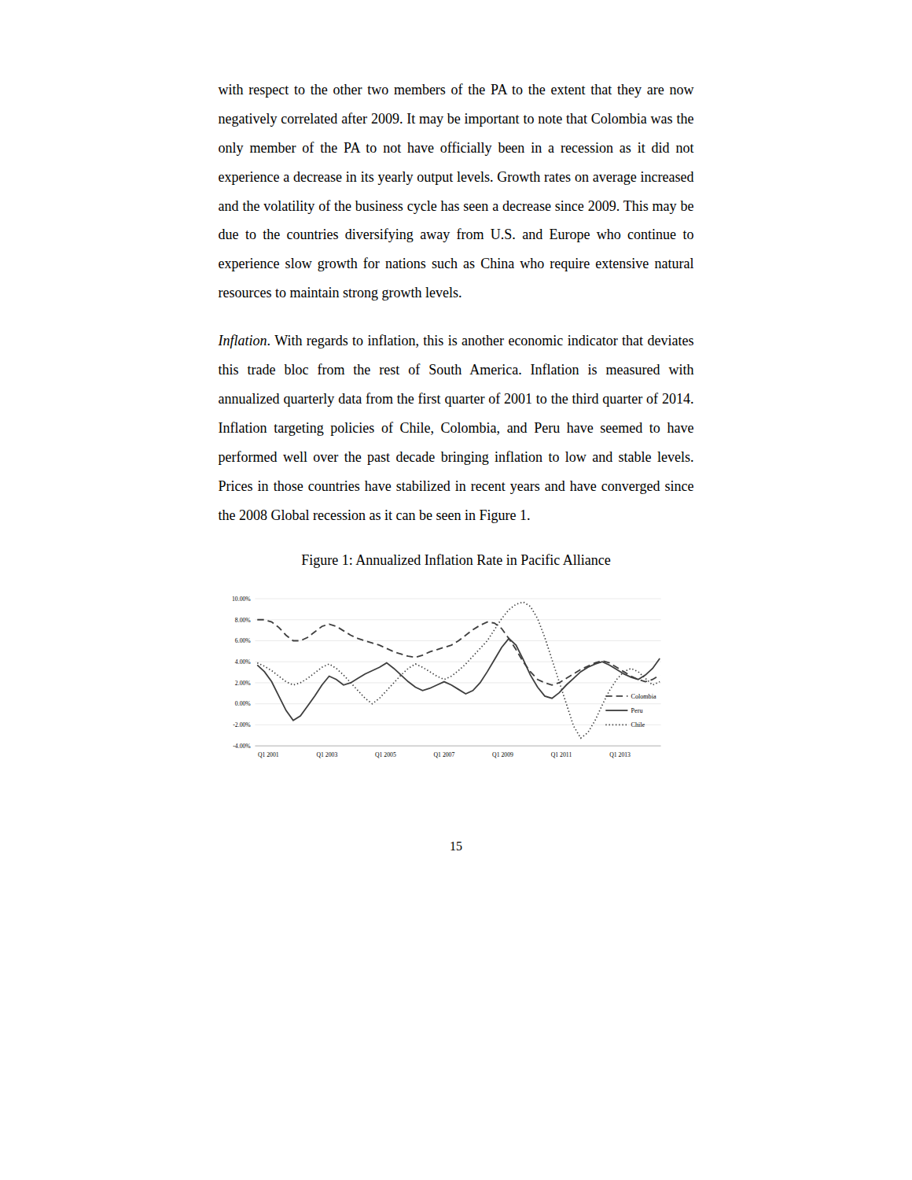with respect to the other two members of the PA to the extent that they are now negatively correlated after 2009. It may be important to note that Colombia was the only member of the PA to not have officially been in a recession as it did not experience a decrease in its yearly output levels. Growth rates on average increased and the volatility of the business cycle has seen a decrease since 2009. This may be due to the countries diversifying away from U.S. and Europe who continue to experience slow growth for nations such as China who require extensive natural resources to maintain strong growth levels.
Inflation. With regards to inflation, this is another economic indicator that deviates this trade bloc from the rest of South America. Inflation is measured with annualized quarterly data from the first quarter of 2001 to the third quarter of 2014. Inflation targeting policies of Chile, Colombia, and Peru have seemed to have performed well over the past decade bringing inflation to low and stable levels. Prices in those countries have stabilized in recent years and have converged since the 2008 Global recession as it can be seen in Figure 1.
Figure 1: Annualized Inflation Rate in Pacific Alliance
10.00% 8.00% 6.00% 4.00% 2.00% 0.00% -2.00% -4.00% Q1 2001 Q1 2003 Q1 2005 Q1 2007 Q1 2009 Q1 2011 Q1 2013 Colombia Peru Chile
15